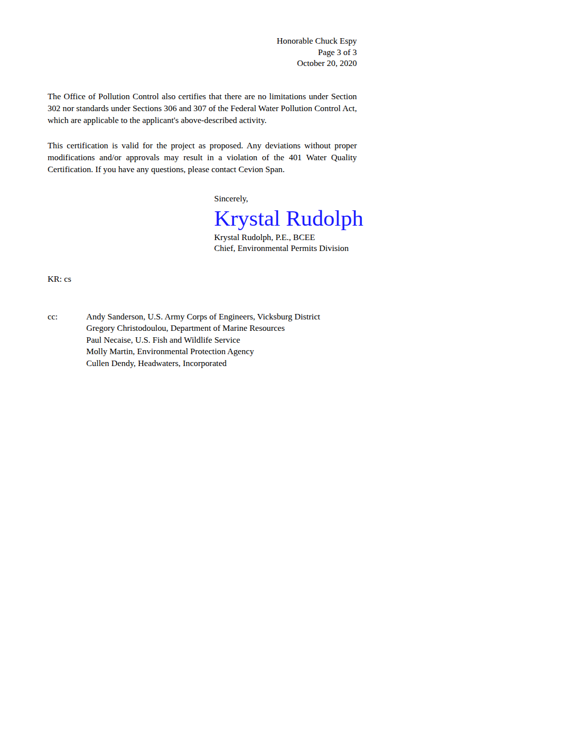Honorable Chuck Espy
Page 3 of 3
October 20, 2020
The Office of Pollution Control also certifies that there are no limitations under Section 302 nor standards under Sections 306 and 307 of the Federal Water Pollution Control Act, which are applicable to the applicant's above-described activity.
This certification is valid for the project as proposed. Any deviations without proper modifications and/or approvals may result in a violation of the 401 Water Quality Certification. If you have any questions, please contact Cevion Span.
Sincerely,
Krystal Rudolph
Krystal Rudolph, P.E., BCEE
Chief, Environmental Permits Division
KR: cs
cc:
Andy Sanderson, U.S. Army Corps of Engineers, Vicksburg District
Gregory Christodoulou, Department of Marine Resources
Paul Necaise, U.S. Fish and Wildlife Service
Molly Martin, Environmental Protection Agency
Cullen Dendy, Headwaters, Incorporated